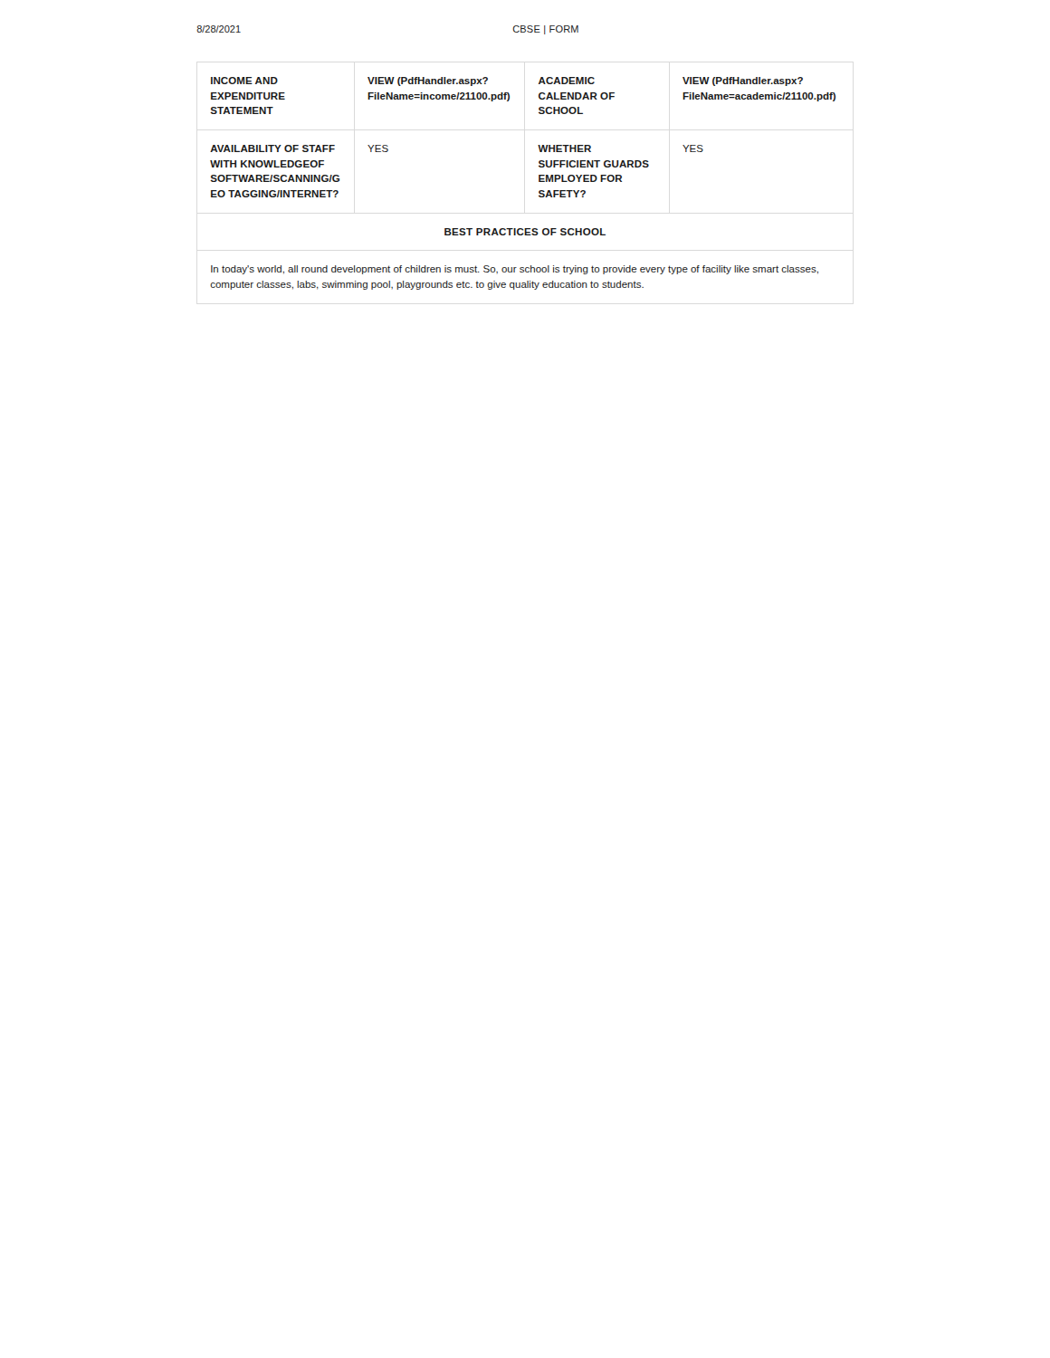8/28/2021
CBSE | FORM
| Income and Expenditure Statement | VIEW (PdfHandler.aspx?FileName=income/21100.pdf) | Academic Calendar of School | VIEW (PdfHandler.aspx?FileName=academic/21100.pdf) |
| Availability of staff with knowledgeof software/scanning/geo tagging/internet? | YES | Whether sufficient guards employed for safety? | YES |
| Best Practices of School |
| In today's world, all round development of children is must. So, our school is trying to provide every type of facility like smart classes, computer classes, labs, swimming pool, playgrounds etc. to give quality education to students. |